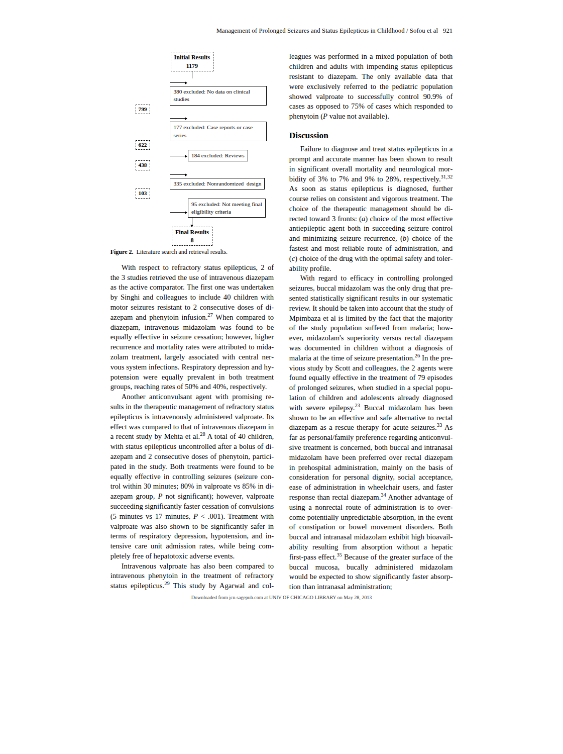Management of Prolonged Seizures and Status Epilepticus in Childhood / Sofou et al 921
Initial Results
1179
380 excluded: No data on clinical studies
799
177 excluded: Case reports or case series
622
184 excluded: Reviews
438
335 excluded: Nonrandomized design
103
95 excluded: Not meeting final
eligibility criteria
Final Results
8
Figure 2. Literature search and retrieval results.
With respect to refractory status epilepticus, 2 of the 3 studies retrieved the use of intravenous diazepam as the active comparator. The first one was undertaken by Singhi and colleagues to include 40 children with motor seizures resistant to 2 consecutive doses of diazepam and phenytoin infusion.27 When compared to diazepam, intravenous midazolam was found to be equally effective in seizure cessation; however, higher recurrence and mortality rates were attributed to midazolam treatment, largely associated with central nervous system infections. Respiratory depression and hypotension were equally prevalent in both treatment groups, reaching rates of 50% and 40%, respectively.
Another anticonvulsant agent with promising results in the therapeutic management of refractory status epilepticus is intravenously administered valproate. Its effect was compared to that of intravenous diazepam in a recent study by Mehta et al.28 A total of 40 children, with status epilepticus uncontrolled after a bolus of diazepam and 2 consecutive doses of phenytoin, participated in the study. Both treatments were found to be equally effective in controlling seizures (seizure control within 30 minutes; 80% in valproate vs 85% in diazepam group, P not significant); however, valproate succeeding significantly faster cessation of convulsions (5 minutes vs 17 minutes, P < .001). Treatment with valproate was also shown to be significantly safer in terms of respiratory depression, hypotension, and intensive care unit admission rates, while being completely free of hepatotoxic adverse events.
Intravenous valproate has also been compared to intravenous phenytoin in the treatment of refractory status epilepticus.29 This study by Agarwal and colleagues was performed in a mixed population of both children and adults with impending status epilepticus resistant to diazepam. The only available data that were exclusively referred to the pediatric population showed valproate to successfully control 90.9% of cases as opposed to 75% of cases which responded to phenytoin (P value not available).
Discussion
Failure to diagnose and treat status epilepticus in a prompt and accurate manner has been shown to result in significant overall mortality and neurological morbidity of 3% to 7% and 9% to 28%, respectively.31,32 As soon as status epilepticus is diagnosed, further course relies on consistent and vigorous treatment. The choice of the therapeutic management should be directed toward 3 fronts: (a) choice of the most effective antiepileptic agent both in succeeding seizure control and minimizing seizure recurrence, (b) choice of the fastest and most reliable route of administration, and (c) choice of the drug with the optimal safety and tolerability profile.
With regard to efficacy in controlling prolonged seizures, buccal midazolam was the only drug that presented statistically significant results in our systematic review. It should be taken into account that the study of Mpimbaza et al is limited by the fact that the majority of the study population suffered from malaria; however, midazolam's superiority versus rectal diazepam was documented in children without a diagnosis of malaria at the time of seizure presentation.26 In the previous study by Scott and colleagues, the 2 agents were found equally effective in the treatment of 79 episodes of prolonged seizures, when studied in a special population of children and adolescents already diagnosed with severe epilepsy.23 Buccal midazolam has been shown to be an effective and safe alternative to rectal diazepam as a rescue therapy for acute seizures.33 As far as personal/family preference regarding anticonvulsive treatment is concerned, both buccal and intranasal midazolam have been preferred over rectal diazepam in prehospital administration, mainly on the basis of consideration for personal dignity, social acceptance, ease of administration in wheelchair users, and faster response than rectal diazepam.34 Another advantage of using a nonrectal route of administration is to overcome potentially unpredictable absorption, in the event of constipation or bowel movement disorders. Both buccal and intranasal midazolam exhibit high bioavailability resulting from absorption without a hepatic first-pass effect.35 Because of the greater surface of the buccal mucosa, bucally administered midazolam would be expected to show significantly faster absorption than intranasal administration;
Downloaded from jcn.sagepub.com at UNIV OF CHICAGO LIBRARY on May 28, 2013